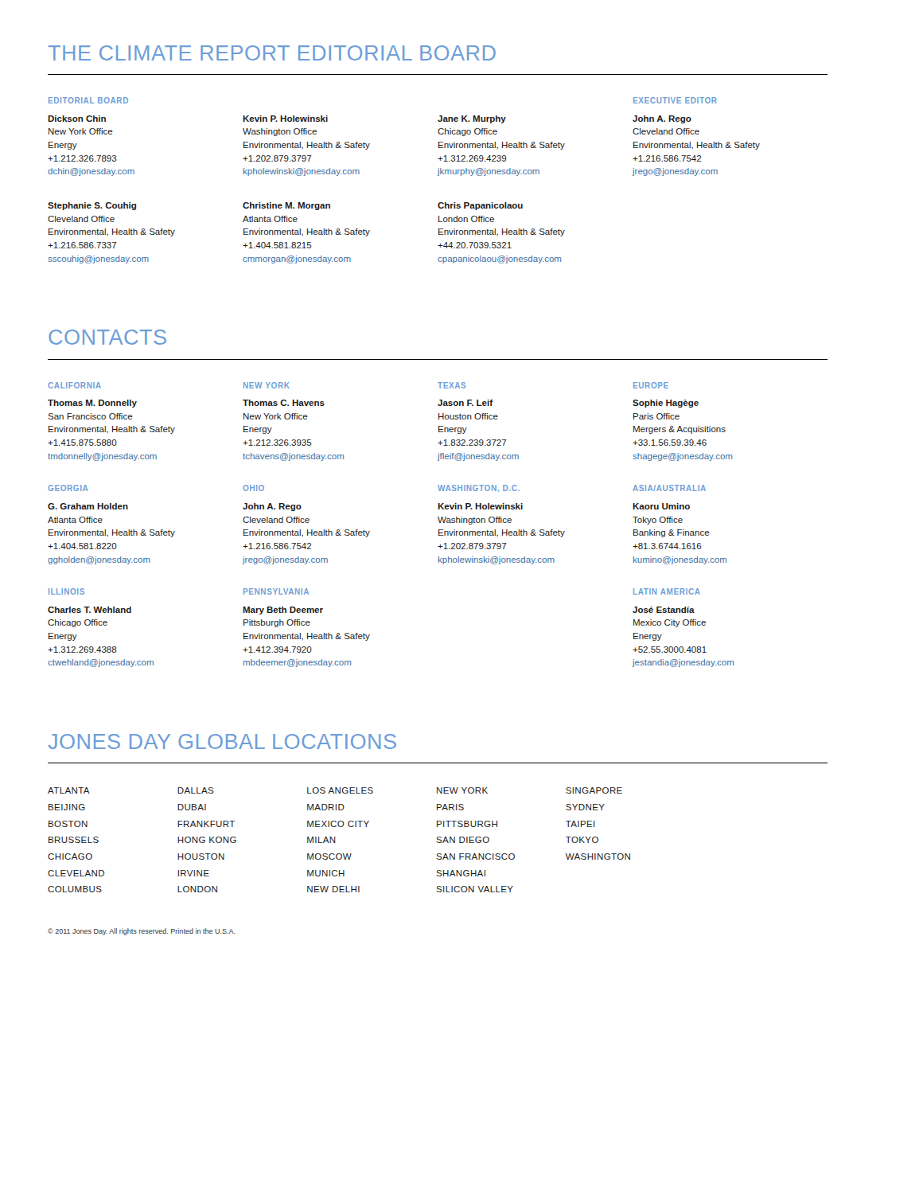The Climate Report Editorial Board
Editorial Board
Dickson Chin
New York Office
Energy
+1.212.326.7893
dchin@jonesday.com
Stephanie S. Couhig
Cleveland Office
Environmental, Health & Safety
+1.216.586.7337
sscouhig@jonesday.com
Kevin P. Holewinski
Washington Office
Environmental, Health & Safety
+1.202.879.3797
kpholewinski@jonesday.com
Christine M. Morgan
Atlanta Office
Environmental, Health & Safety
+1.404.581.8215
cmmorgan@jonesday.com
Jane K. Murphy
Chicago Office
Environmental, Health & Safety
+1.312.269.4239
jkmurphy@jonesday.com
Chris Papanicolaou
London Office
Environmental, Health & Safety
+44.20.7039.5321
cpapanicolaou@jonesday.com
Executive Editor
John A. Rego
Cleveland Office
Environmental, Health & Safety
+1.216.586.7542
jrego@jonesday.com
Contacts
California
Thomas M. Donnelly
San Francisco Office
Environmental, Health & Safety
+1.415.875.5880
tmdonnelly@jonesday.com
Georgia
G. Graham Holden
Atlanta Office
Environmental, Health & Safety
+1.404.581.8220
ggholden@jonesday.com
Illinois
Charles T. Wehland
Chicago Office
Energy
+1.312.269.4388
ctwehland@jonesday.com
New York
Thomas C. Havens
New York Office
Energy
+1.212.326.3935
tchavens@jonesday.com
Ohio
John A. Rego
Cleveland Office
Environmental, Health & Safety
+1.216.586.7542
jrego@jonesday.com
Pennsylvania
Mary Beth Deemer
Pittsburgh Office
Environmental, Health & Safety
+1.412.394.7920
mbdeemer@jonesday.com
Texas
Jason F. Leif
Houston Office
Energy
+1.832.239.3727
jfleif@jonesday.com
Washington, D.C.
Kevin P. Holewinski
Washington Office
Environmental, Health & Safety
+1.202.879.3797
kpholewinski@jonesday.com
Europe
Sophie Hagège
Paris Office
Mergers & Acquisitions
+33.1.56.59.39.46
shagege@jonesday.com
Asia/Australia
Kaoru Umino
Tokyo Office
Banking & Finance
+81.3.6744.1616
kumino@jonesday.com
Latin America
José Estandía
Mexico City Office
Energy
+52.55.3000.4081
jestandia@jonesday.com
Jones Day Global Locations
ATLANTA
BEIJING
BOSTON
BRUSSELS
CHICAGO
CLEVELAND
COLUMBUS
DALLAS
DUBAI
FRANKFURT
HONG KONG
HOUSTON
IRVINE
LONDON
LOS ANGELES
MADRID
MEXICO CITY
MILAN
MOSCOW
MUNICH
NEW DELHI
NEW YORK
PARIS
PITTSBURGH
SAN DIEGO
SAN FRANCISCO
SHANGHAI
SILICON VALLEY
SINGAPORE
SYDNEY
TAIPEI
TOKYO
WASHINGTON
© 2011 Jones Day. All rights reserved. Printed in the U.S.A.